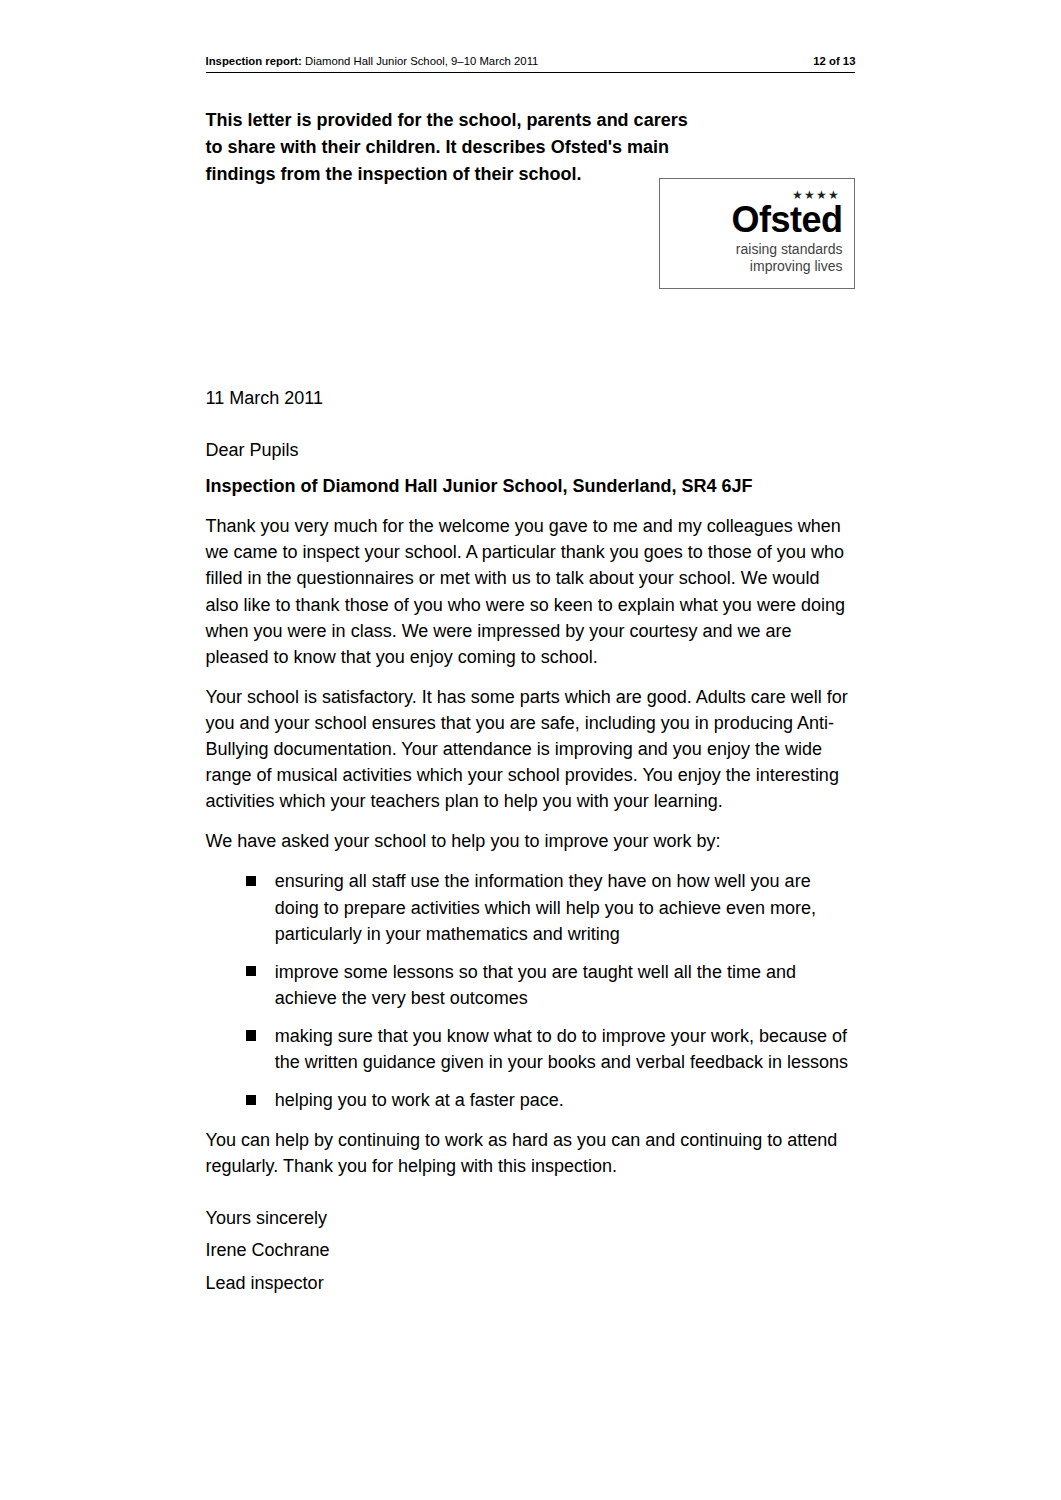Inspection report: Diamond Hall Junior School, 9–10 March 2011
12 of 13
This letter is provided for the school, parents and carers to share with their children. It describes Ofsted's main findings from the inspection of their school.
★★★★
Ofsted
raising standards
improving lives
11 March 2011
Dear Pupils
Inspection of Diamond Hall Junior School, Sunderland, SR4 6JF
Thank you very much for the welcome you gave to me and my colleagues when we came to inspect your school. A particular thank you goes to those of you who filled in the questionnaires or met with us to talk about your school. We would also like to thank those of you who were so keen to explain what you were doing when you were in class. We were impressed by your courtesy and we are pleased to know that you enjoy coming to school.
Your school is satisfactory. It has some parts which are good. Adults care well for you and your school ensures that you are safe, including you in producing Anti-Bullying documentation. Your attendance is improving and you enjoy the wide range of musical activities which your school provides. You enjoy the interesting activities which your teachers plan to help you with your learning.
We have asked your school to help you to improve your work by:
ensuring all staff use the information they have on how well you are doing to prepare activities which will help you to achieve even more, particularly in your mathematics and writing
improve some lessons so that you are taught well all the time and achieve the very best outcomes
making sure that you know what to do to improve your work, because of the written guidance given in your books and verbal feedback in lessons
helping you to work at a faster pace.
You can help by continuing to work as hard as you can and continuing to attend regularly. Thank you for helping with this inspection.
Yours sincerely
Irene Cochrane
Lead inspector